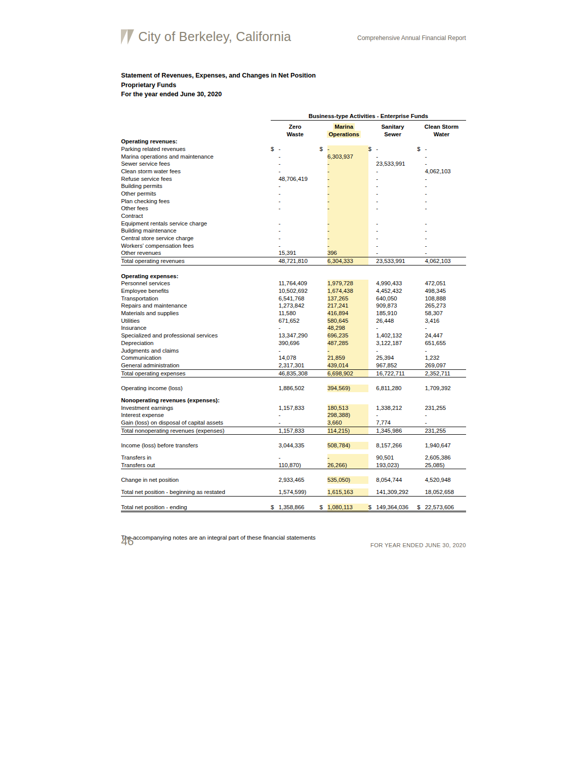City of Berkeley, California
Comprehensive Annual Financial Report
Statement of Revenues, Expenses, and Changes in Net Position
Proprietary Funds
For the year ended June 30, 2020
| | Business-type Activities - Enterprise Funds |
| | Zero | Marina | Sanitary | Clean Storm |
| | Waste | Operations | Sewer | Water |
| Operating revenues: | |
| Parking related revenues | $ | - | $ | - | $ | - | $ | - |
| Marina operations and maintenance | | - | | 6,303,937 | | - | | - |
| Sewer service fees | | - | | - | | 23,533,991 | | - |
| Clean storm water fees | | - | | - | | - | | 4,062,103 |
| Refuse service fees | | 48,706,419 | | - | | - | | - |
| Building permits | | - | | - | | - | | - |
| Other permits | | - | | - | | - | | - |
| Plan checking fees | | - | | - | | - | | - |
| Other fees | | - | | - | | - | | - |
| Contract | | | | | | | | |
| Equipment rentals service charge | | - | | - | | - | | - |
| Building maintenance | | - | | - | | - | | - |
| Central store service charge | | - | | - | | - | | - |
| Workers’ compensation fees | | - | | - | | - | | - |
| Other revenues | | 15,391 | | 396 | | - | | - |
| Total operating revenues | | 48,721,810 | | 6,304,333 | | 23,533,991 | | 4,062,103 |
| Operating expenses: | |
| Personnel services | | 11,764,409 | | 1,979,728 | | 4,990,433 | | 472,051 |
| Employee benefits | | 10,502,692 | | 1,674,438 | | 4,452,432 | | 498,345 |
| Transportation | | 6,541,768 | | 137,265 | | 640,050 | | 108,888 |
| Repairs and maintenance | | 1,273,842 | | 217,241 | | 909,873 | | 265,273 |
| Materials and supplies | | 11,580 | | 416,894 | | 185,910 | | 58,307 |
| Utilities | | 671,652 | | 580,645 | | 26,448 | | 3,416 |
| Insurance | | - | | 48,298 | | - | | - |
| Specialized and professional services | | 13,347,290 | | 696,235 | | 1,402,132 | | 24,447 |
| Depreciation | | 390,696 | | 487,285 | | 3,122,187 | | 651,655 |
| Judgments and claims | | - | | - | | - | | - |
| Communication | | 14,078 | | 21,859 | | 25,394 | | 1,232 |
| General administration | | 2,317,301 | | 439,014 | | 967,852 | | 269,097 |
| Total operating expenses | | 46,835,308 | | 6,698,902 | | 16,722,711 | | 2,352,711 |
| Operating income (loss) | | 1,886,502 | | 394,569) | | 6,811,280 | | 1,709,392 |
| Nonoperating revenues (expenses): | |
| Investment earnings | | 1,157,833 | | 180,513 | | 1,338,212 | | 231,255 |
| Interest expense | | - | | 298,388) | | - | | - |
| Gain (loss) on disposal of capital assets | | - | | 3,660 | | 7,774 | | - |
| Total nonoperating revenues (expenses) | | 1,157,833 | | 114,215) | | 1,345,986 | | 231,255 |
| Income (loss) before transfers | | 3,044,335 | | 508,784) | | 8,157,266 | | 1,940,647 |
| Transfers in | | - | | - | | 90,501 | | 2,605,386 |
| Transfers out | | 110,870) | | 26,266) | | 193,023) | | 25,085) |
| Change in net position | | 2,933,465 | | 535,050) | | 8,054,744 | | 4,520,948 |
| Total net position - beginning as restated | | 1,574,599) | | 1,615,163 | | 141,309,292 | | 18,052,658 |
| Total net position - ending | $ | 1,358,866 | $ | 1,080,113 | $ | 149,364,036 | $ | 22,573,606 |
The accompanying notes are an integral part of these financial statements
46
FOR YEAR ENDED JUNE 30, 2020